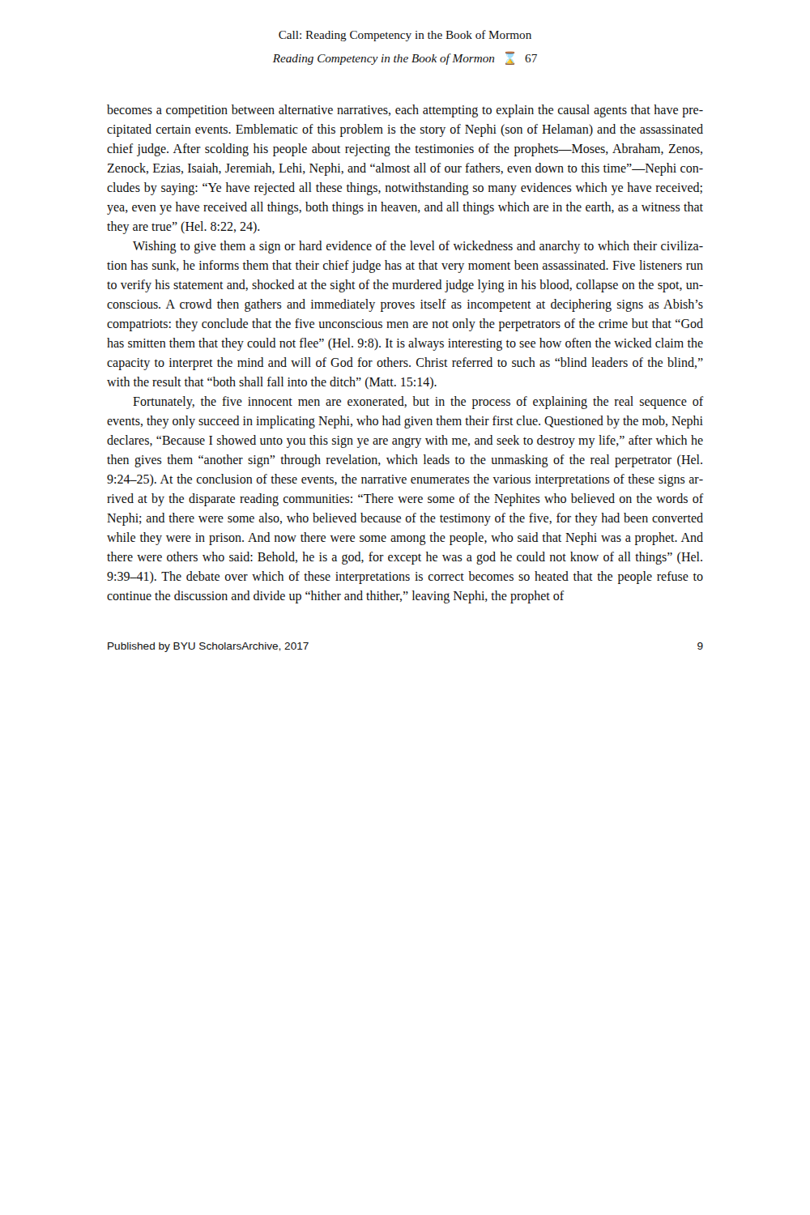Call: Reading Competency in the Book of Mormon
Reading Competency in the Book of Mormon ⌛ 67
becomes a competition between alternative narratives, each attempting to explain the causal agents that have precipitated certain events. Emblematic of this problem is the story of Nephi (son of Helaman) and the assassinated chief judge. After scolding his people about rejecting the testimonies of the prophets—Moses, Abraham, Zenos, Zenock, Ezias, Isaiah, Jeremiah, Lehi, Nephi, and “almost all of our fathers, even down to this time”—Nephi concludes by saying: “Ye have rejected all these things, notwithstanding so many evidences which ye have received; yea, even ye have received all things, both things in heaven, and all things which are in the earth, as a witness that they are true” (Hel. 8:22, 24).
Wishing to give them a sign or hard evidence of the level of wickedness and anarchy to which their civilization has sunk, he informs them that their chief judge has at that very moment been assassinated. Five listeners run to verify his statement and, shocked at the sight of the murdered judge lying in his blood, collapse on the spot, unconscious. A crowd then gathers and immediately proves itself as incompetent at deciphering signs as Abish’s compatriots: they conclude that the five unconscious men are not only the perpetrators of the crime but that “God has smitten them that they could not flee” (Hel. 9:8). It is always interesting to see how often the wicked claim the capacity to interpret the mind and will of God for others. Christ referred to such as “blind leaders of the blind,” with the result that “both shall fall into the ditch” (Matt. 15:14).
Fortunately, the five innocent men are exonerated, but in the process of explaining the real sequence of events, they only succeed in implicating Nephi, who had given them their first clue. Questioned by the mob, Nephi declares, “Because I showed unto you this sign ye are angry with me, and seek to destroy my life,” after which he then gives them “another sign” through revelation, which leads to the unmasking of the real perpetrator (Hel. 9:24–25). At the conclusion of these events, the narrative enumerates the various interpretations of these signs arrived at by the disparate reading communities: “There were some of the Nephites who believed on the words of Nephi; and there were some also, who believed because of the testimony of the five, for they had been converted while they were in prison. And now there were some among the people, who said that Nephi was a prophet. And there were others who said: Behold, he is a god, for except he was a god he could not know of all things” (Hel. 9:39–41). The debate over which of these interpretations is correct becomes so heated that the people refuse to continue the discussion and divide up “hither and thither,” leaving Nephi, the prophet of
Published by BYU ScholarsArchive, 2017 9